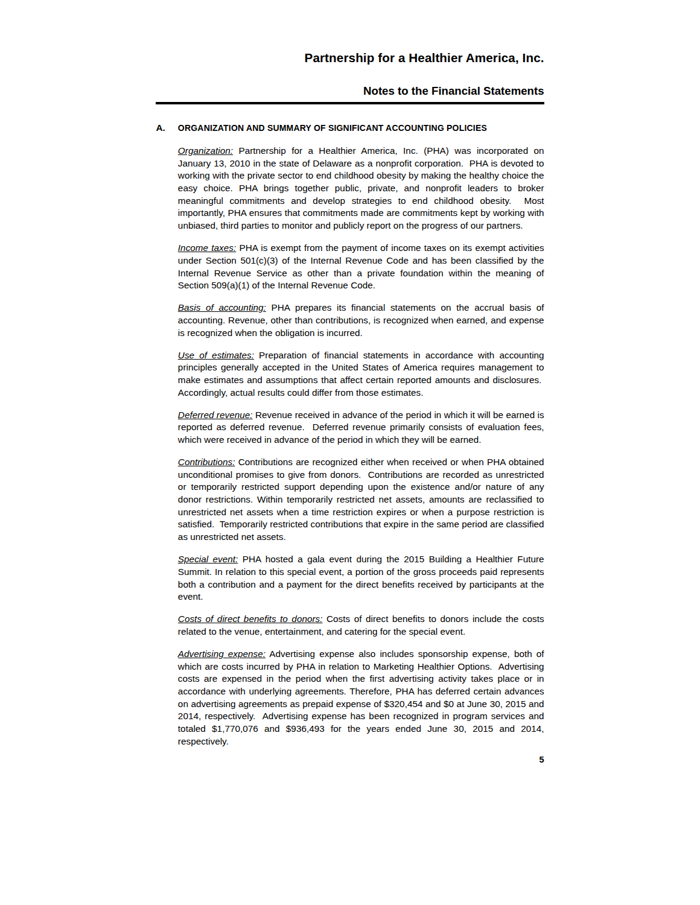Partnership for a Healthier America, Inc.
Notes to the Financial Statements
A. Organization and Summary of Significant Accounting Policies
Organization: Partnership for a Healthier America, Inc. (PHA) was incorporated on January 13, 2010 in the state of Delaware as a nonprofit corporation. PHA is devoted to working with the private sector to end childhood obesity by making the healthy choice the easy choice. PHA brings together public, private, and nonprofit leaders to broker meaningful commitments and develop strategies to end childhood obesity. Most importantly, PHA ensures that commitments made are commitments kept by working with unbiased, third parties to monitor and publicly report on the progress of our partners.
Income taxes: PHA is exempt from the payment of income taxes on its exempt activities under Section 501(c)(3) of the Internal Revenue Code and has been classified by the Internal Revenue Service as other than a private foundation within the meaning of Section 509(a)(1) of the Internal Revenue Code.
Basis of accounting: PHA prepares its financial statements on the accrual basis of accounting. Revenue, other than contributions, is recognized when earned, and expense is recognized when the obligation is incurred.
Use of estimates: Preparation of financial statements in accordance with accounting principles generally accepted in the United States of America requires management to make estimates and assumptions that affect certain reported amounts and disclosures. Accordingly, actual results could differ from those estimates.
Deferred revenue: Revenue received in advance of the period in which it will be earned is reported as deferred revenue. Deferred revenue primarily consists of evaluation fees, which were received in advance of the period in which they will be earned.
Contributions: Contributions are recognized either when received or when PHA obtained unconditional promises to give from donors. Contributions are recorded as unrestricted or temporarily restricted support depending upon the existence and/or nature of any donor restrictions. Within temporarily restricted net assets, amounts are reclassified to unrestricted net assets when a time restriction expires or when a purpose restriction is satisfied. Temporarily restricted contributions that expire in the same period are classified as unrestricted net assets.
Special event: PHA hosted a gala event during the 2015 Building a Healthier Future Summit. In relation to this special event, a portion of the gross proceeds paid represents both a contribution and a payment for the direct benefits received by participants at the event.
Costs of direct benefits to donors: Costs of direct benefits to donors include the costs related to the venue, entertainment, and catering for the special event.
Advertising expense: Advertising expense also includes sponsorship expense, both of which are costs incurred by PHA in relation to Marketing Healthier Options. Advertising costs are expensed in the period when the first advertising activity takes place or in accordance with underlying agreements. Therefore, PHA has deferred certain advances on advertising agreements as prepaid expense of $320,454 and $0 at June 30, 2015 and 2014, respectively. Advertising expense has been recognized in program services and totaled $1,770,076 and $936,493 for the years ended June 30, 2015 and 2014, respectively.
5